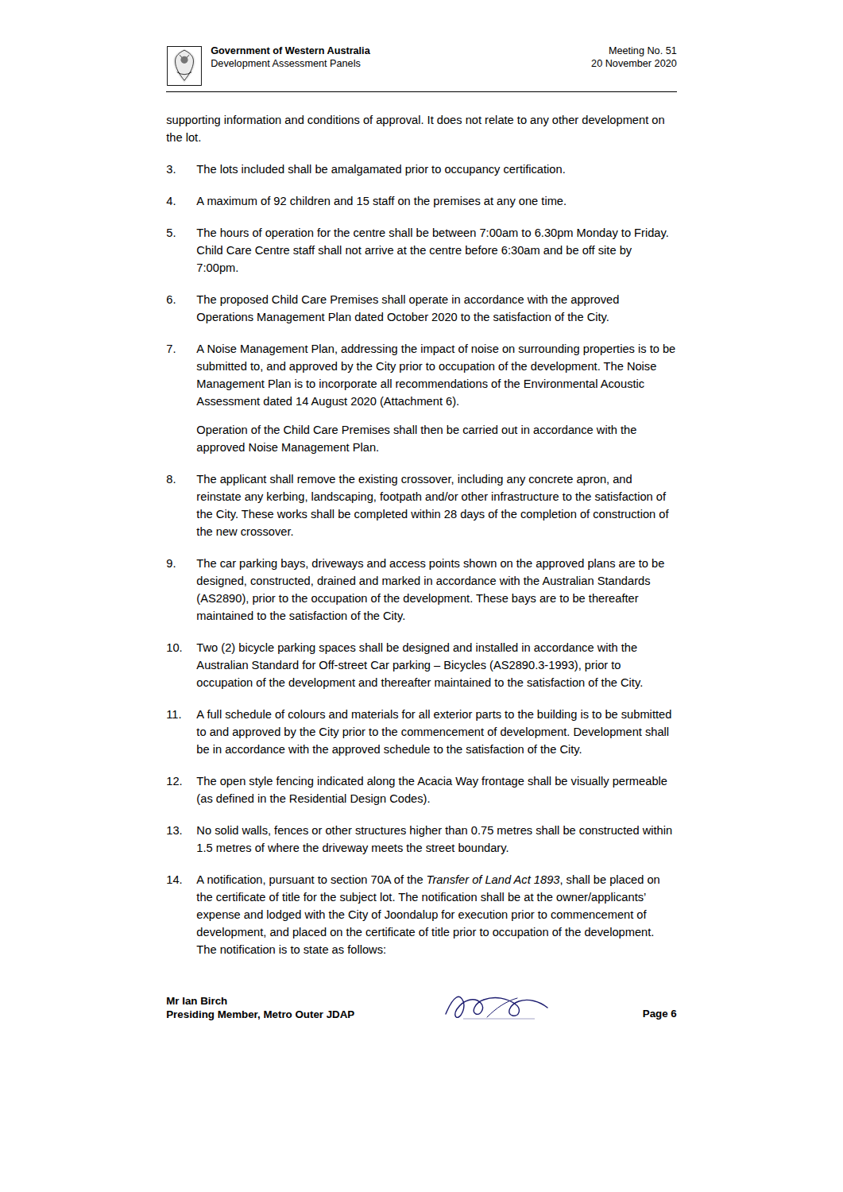Government of Western Australia
Development Assessment Panels
Meeting No. 51
20 November 2020
supporting information and conditions of approval. It does not relate to any other development on the lot.
The lots included shall be amalgamated prior to occupancy certification.
A maximum of 92 children and 15 staff on the premises at any one time.
The hours of operation for the centre shall be between 7:00am to 6.30pm Monday to Friday. Child Care Centre staff shall not arrive at the centre before 6:30am and be off site by 7:00pm.
The proposed Child Care Premises shall operate in accordance with the approved Operations Management Plan dated October 2020 to the satisfaction of the City.
A Noise Management Plan, addressing the impact of noise on surrounding properties is to be submitted to, and approved by the City prior to occupation of the development. The Noise Management Plan is to incorporate all recommendations of the Environmental Acoustic Assessment dated 14 August 2020 (Attachment 6).
Operation of the Child Care Premises shall then be carried out in accordance with the approved Noise Management Plan.
The applicant shall remove the existing crossover, including any concrete apron, and reinstate any kerbing, landscaping, footpath and/or other infrastructure to the satisfaction of the City. These works shall be completed within 28 days of the completion of construction of the new crossover.
The car parking bays, driveways and access points shown on the approved plans are to be designed, constructed, drained and marked in accordance with the Australian Standards (AS2890), prior to the occupation of the development. These bays are to be thereafter maintained to the satisfaction of the City.
Two (2) bicycle parking spaces shall be designed and installed in accordance with the Australian Standard for Off-street Car parking – Bicycles (AS2890.3-1993), prior to occupation of the development and thereafter maintained to the satisfaction of the City.
A full schedule of colours and materials for all exterior parts to the building is to be submitted to and approved by the City prior to the commencement of development. Development shall be in accordance with the approved schedule to the satisfaction of the City.
The open style fencing indicated along the Acacia Way frontage shall be visually permeable (as defined in the Residential Design Codes).
No solid walls, fences or other structures higher than 0.75 metres shall be constructed within 1.5 metres of where the driveway meets the street boundary.
A notification, pursuant to section 70A of the Transfer of Land Act 1893, shall be placed on the certificate of title for the subject lot. The notification shall be at the owner/applicants’ expense and lodged with the City of Joondalup for execution prior to commencement of development, and placed on the certificate of title prior to occupation of the development. The notification is to state as follows:
Mr Ian Birch
Presiding Member, Metro Outer JDAP
Page 6